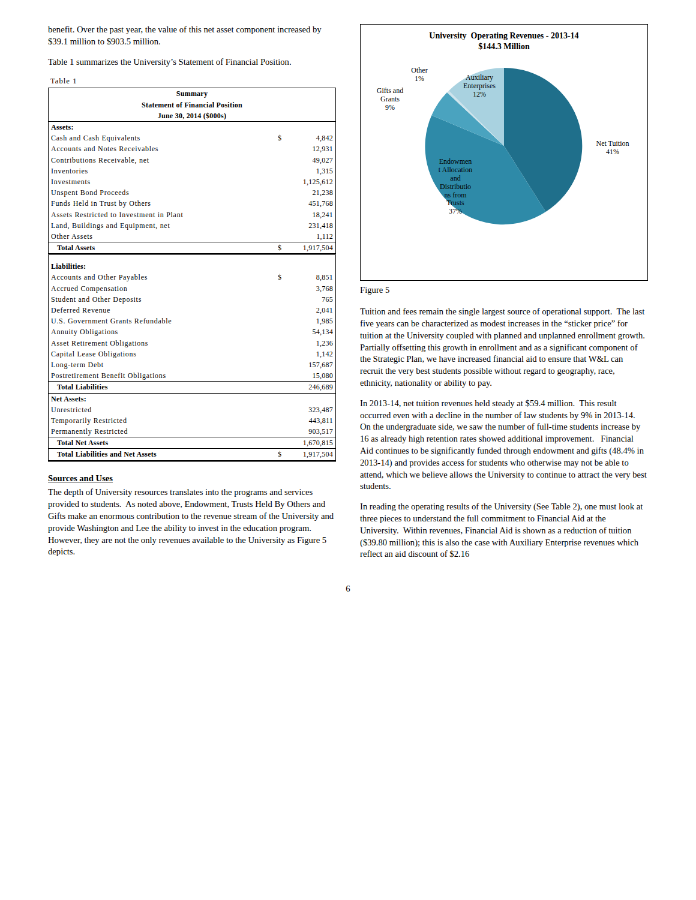benefit. Over the past year, the value of this net asset component increased by $39.1 million to $903.5 million.
Table 1 summarizes the University’s Statement of Financial Position.
Table 1
| Summary |
| Statement of Financial Position |
| June 30, 2014 ($000s) |
| Assets: |
| Cash and Cash Equivalents | $ | 4,842 |
| Accounts and Notes Receivables | | 12,931 |
| Contributions Receivable, net | | 49,027 |
| Inventories | | 1,315 |
| Investments | | 1,125,612 |
| Unspent Bond Proceeds | | 21,238 |
| Funds Held in Trust by Others | | 451,768 |
| Assets Restricted to Investment in Plant | | 18,241 |
| Land, Buildings and Equipment, net | | 231,418 |
| Other Assets | | 1,112 |
| Total Assets | $ | 1,917,504 |
| Liabilities: |
| Accounts and Other Payables | $ | 8,851 |
| Accrued Compensation | | 3,768 |
| Student and Other Deposits | | 765 |
| Deferred Revenue | | 2,041 |
| U.S. Government Grants Refundable | | 1,985 |
| Annuity Obligations | | 54,134 |
| Asset Retirement Obligations | | 1,236 |
| Capital Lease Obligations | | 1,142 |
| Long-term Debt | | 157,687 |
| Postretirement Benefit Obligations | | 15,080 |
| Total Liabilities | | 246,689 |
| Net Assets: |
| Unrestricted | | 323,487 |
| Temporarily Restricted | | 443,811 |
| Permanently Restricted | | 903,517 |
| Total Net Assets | | 1,670,815 |
| Total Liabilities and Net Assets | $ | 1,917,504 |
Sources and Uses
The depth of University resources translates into the programs and services provided to students. As noted above, Endowment, Trusts Held By Others and Gifts make an enormous contribution to the revenue stream of the University and provide Washington and Lee the ability to invest in the education program. However, they are not the only revenues available to the University as Figure 5 depicts.
University Operating Revenues - 2013-14
$144.3 Million
Other
1%
Gifts and
Grants
9%
Auxiliary
Enterprises
12%
Net Tuition
41%
Endowmen
t Allocation
and
Distributio
ns from
Trusts
37%
Figure 5
Tuition and fees remain the single largest source of operational support. The last five years can be characterized as modest increases in the “sticker price” for tuition at the University coupled with planned and unplanned enrollment growth. Partially offsetting this growth in enrollment and as a significant component of the Strategic Plan, we have increased financial aid to ensure that W&L can recruit the very best students possible without regard to geography, race, ethnicity, nationality or ability to pay.
In 2013-14, net tuition revenues held steady at $59.4 million. This result occurred even with a decline in the number of law students by 9% in 2013-14. On the undergraduate side, we saw the number of full-time students increase by 16 as already high retention rates showed additional improvement. Financial Aid continues to be significantly funded through endowment and gifts (48.4% in 2013-14) and provides access for students who otherwise may not be able to attend, which we believe allows the University to continue to attract the very best students.
In reading the operating results of the University (See Table 2), one must look at three pieces to understand the full commitment to Financial Aid at the University. Within revenues, Financial Aid is shown as a reduction of tuition ($39.80 million); this is also the case with Auxiliary Enterprise revenues which reflect an aid discount of $2.16
6